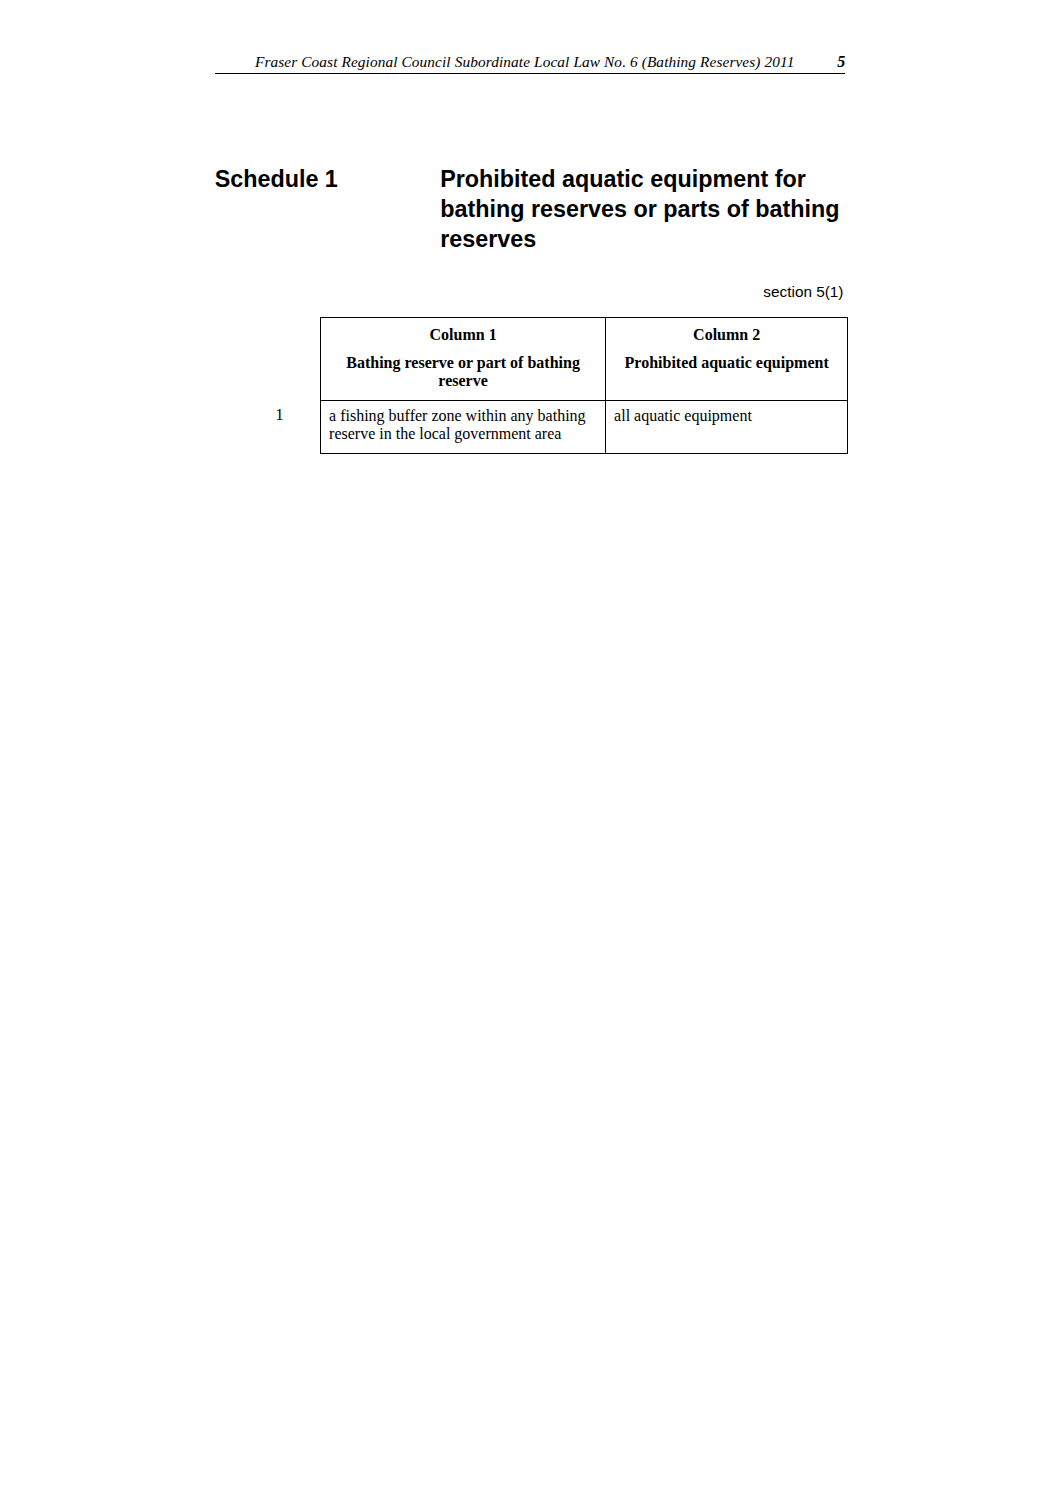Fraser Coast Regional Council Subordinate Local Law No. 6 (Bathing Reserves) 2011
5
Schedule 1 Prohibited aquatic equipment for bathing reserves or parts of bathing reserves
section 5(1)
| | Column 1 Bathing reserve or part of bathing reserve | Column 2 Prohibited aquatic equipment |
| --- | --- | --- |
| 1 | a fishing buffer zone within any bathing reserve in the local government area | all aquatic equipment |